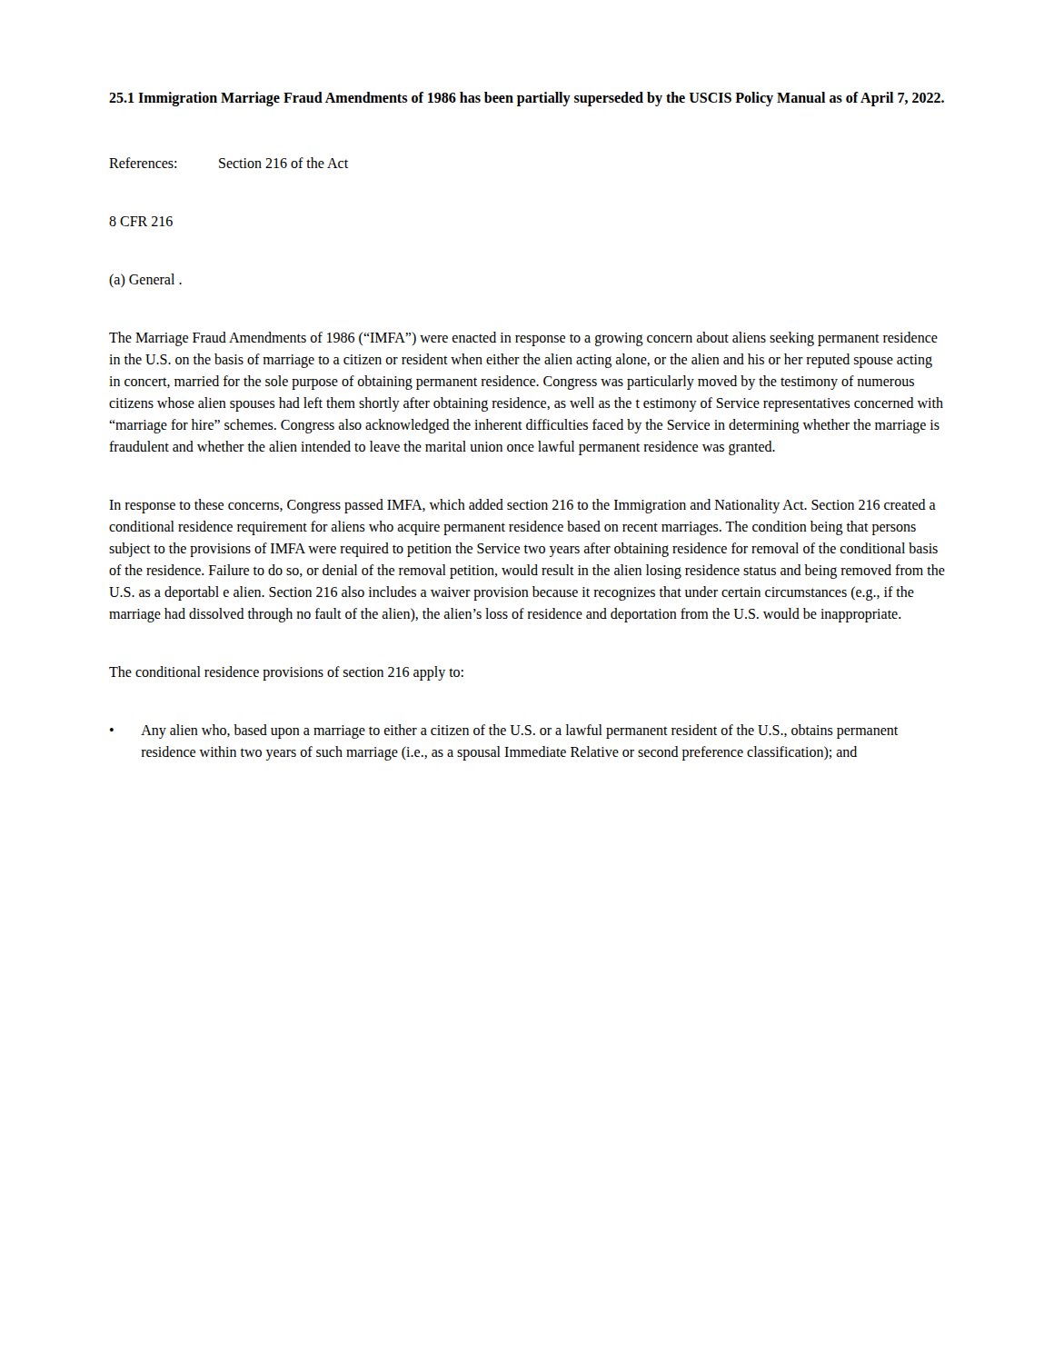25.1 Immigration Marriage Fraud Amendments of 1986 has been partially superseded by the USCIS Policy Manual as of April 7, 2022.
References: Section 216 of the Act
8 CFR 216
(a) General .
The Marriage Fraud Amendments of 1986 (“IMFA”) were enacted in response to a growing concern about aliens seeking permanent residence in the U.S. on the basis of marriage to a citizen or resident when either the alien acting alone, or the alien and his or her reputed spouse acting in concert, married for the sole purpose of obtaining permanent residence. Congress was particularly moved by the testimony of numerous citizens whose alien spouses had left them shortly after obtaining residence, as well as the t estimony of Service representatives concerned with “marriage for hire” schemes. Congress also acknowledged the inherent difficulties faced by the Service in determining whether the marriage is fraudulent and whether the alien intended to leave the marital union once lawful permanent residence was granted.
In response to these concerns, Congress passed IMFA, which added section 216 to the Immigration and Nationality Act. Section 216 created a conditional residence requirement for aliens who acquire permanent residence based on recent marriages. The condition being that persons subject to the provisions of IMFA were required to petition the Service two years after obtaining residence for removal of the conditional basis of the residence. Failure to do so, or denial of the removal petition, would result in the alien losing residence status and being removed from the U.S. as a deportabl e alien. Section 216 also includes a waiver provision because it recognizes that under certain circumstances (e.g., if the marriage had dissolved through no fault of the alien), the alien’s loss of residence and deportation from the U.S. would be inappropriate.
The conditional residence provisions of section 216 apply to:
•Any alien who, based upon a marriage to either a citizen of the U.S. or a lawful permanent resident of the U.S., obtains permanent residence within two years of such marriage (i.e., as a spousal Immediate Relative or second preference classification); and